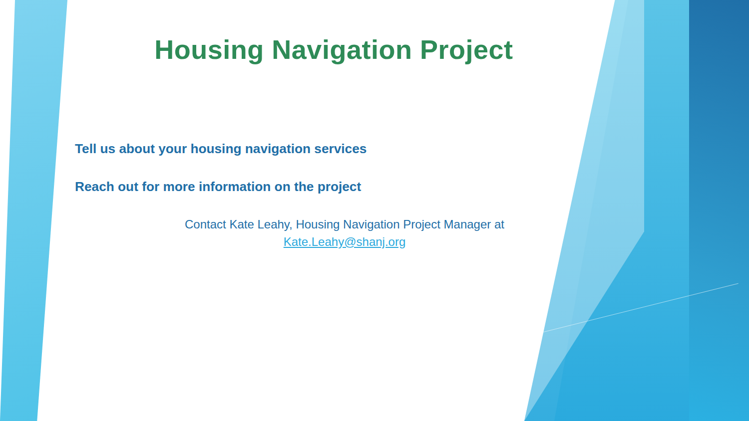Housing Navigation Project
Tell us about your housing navigation services
Reach out for more information on the project
Contact Kate Leahy, Housing Navigation Project Manager at
Kate.Leahy@shanj.org